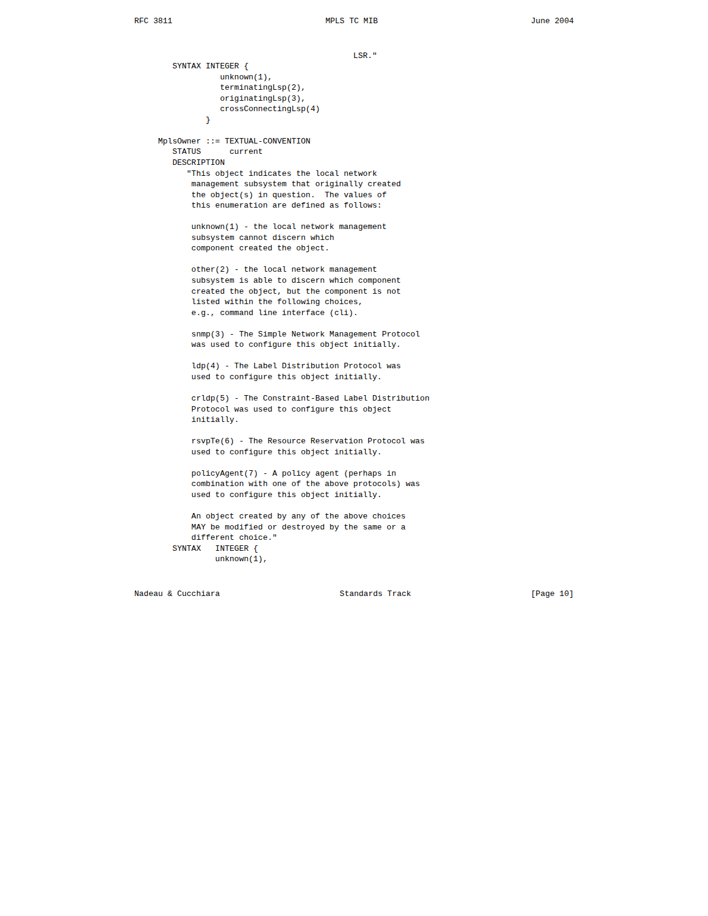RFC 3811 MPLS TC MIB June 2004
                                              LSR."
        SYNTAX INTEGER {
                  unknown(1),
                  terminatingLsp(2),
                  originatingLsp(3),
                  crossConnectingLsp(4)
               }

     MplsOwner ::= TEXTUAL-CONVENTION
        STATUS      current
        DESCRIPTION
           "This object indicates the local network
            management subsystem that originally created
            the object(s) in question.  The values of
            this enumeration are defined as follows:

            unknown(1) - the local network management
            subsystem cannot discern which
            component created the object.

            other(2) - the local network management
            subsystem is able to discern which component
            created the object, but the component is not
            listed within the following choices,
            e.g., command line interface (cli).

            snmp(3) - The Simple Network Management Protocol
            was used to configure this object initially.

            ldp(4) - The Label Distribution Protocol was
            used to configure this object initially.

            crldp(5) - The Constraint-Based Label Distribution
            Protocol was used to configure this object
            initially.

            rsvpTe(6) - The Resource Reservation Protocol was
            used to configure this object initially.

            policyAgent(7) - A policy agent (perhaps in
            combination with one of the above protocols) was
            used to configure this object initially.

            An object created by any of the above choices
            MAY be modified or destroyed by the same or a
            different choice."
        SYNTAX   INTEGER {
                 unknown(1),
Nadeau & Cucchiara Standards Track [Page 10]